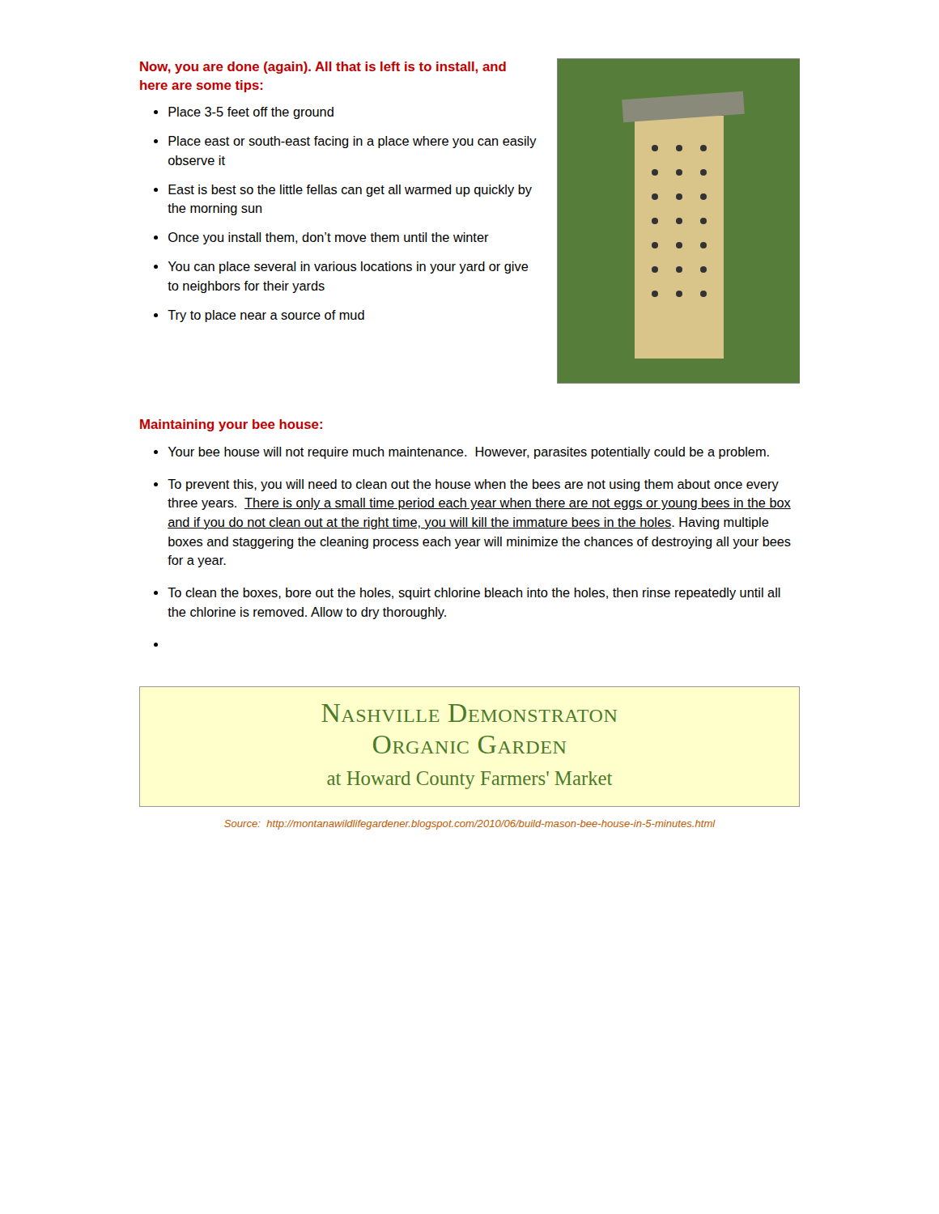Now, you are done (again). All that is left is to install, and here are some tips:
Place 3-5 feet off the ground
Place east or south-east facing in a place where you can easily observe it
East is best so the little fellas can get all warmed up quickly by the morning sun
Once you install them, don’t move them until the winter
You can place several in various locations in your yard or give to neighbors for their yards
Try to place near a source of mud
Maintaining your bee house:
Your bee house will not require much maintenance. However, parasites potentially could be a problem.
To prevent this, you will need to clean out the house when the bees are not using them about once every three years. There is only a small time period each year when there are not eggs or young bees in the box and if you do not clean out at the right time, you will kill the immature bees in the holes. Having multiple boxes and staggering the cleaning process each year will minimize the chances of destroying all your bees for a year.
To clean the boxes, bore out the holes, squirt chlorine bleach into the holes, then rinse repeatedly until all the chlorine is removed. Allow to dry thoroughly.
Nashville Demonstraton
Organic Garden
at Howard County Farmers' Market
Source: http://montanawildlifegardener.blogspot.com/2010/06/build-mason-bee-house-in-5-minutes.html